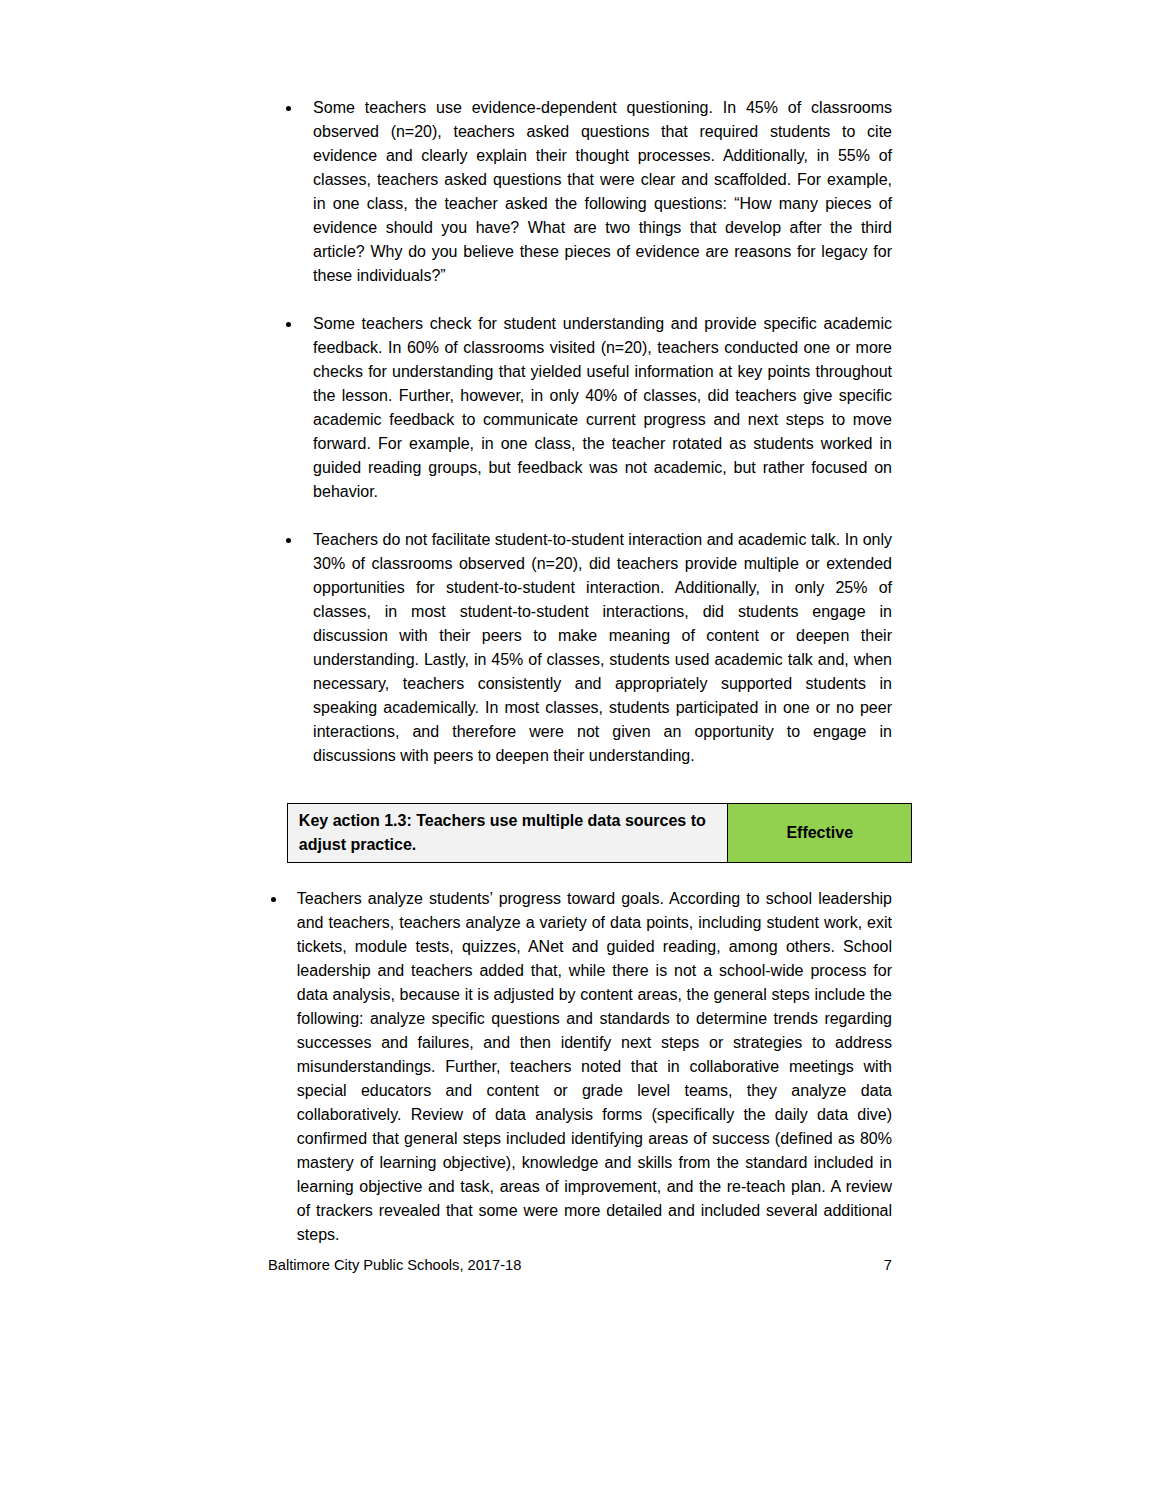Some teachers use evidence-dependent questioning. In 45% of classrooms observed (n=20), teachers asked questions that required students to cite evidence and clearly explain their thought processes. Additionally, in 55% of classes, teachers asked questions that were clear and scaffolded. For example, in one class, the teacher asked the following questions: “How many pieces of evidence should you have? What are two things that develop after the third article? Why do you believe these pieces of evidence are reasons for legacy for these individuals?”
Some teachers check for student understanding and provide specific academic feedback. In 60% of classrooms visited (n=20), teachers conducted one or more checks for understanding that yielded useful information at key points throughout the lesson. Further, however, in only 40% of classes, did teachers give specific academic feedback to communicate current progress and next steps to move forward. For example, in one class, the teacher rotated as students worked in guided reading groups, but feedback was not academic, but rather focused on behavior.
Teachers do not facilitate student-to-student interaction and academic talk. In only 30% of classrooms observed (n=20), did teachers provide multiple or extended opportunities for student-to-student interaction. Additionally, in only 25% of classes, in most student-to-student interactions, did students engage in discussion with their peers to make meaning of content or deepen their understanding. Lastly, in 45% of classes, students used academic talk and, when necessary, teachers consistently and appropriately supported students in speaking academically. In most classes, students participated in one or no peer interactions, and therefore were not given an opportunity to engage in discussions with peers to deepen their understanding.
Key action 1.3: Teachers use multiple data sources to adjust practice.
Effective
Teachers analyze students’ progress toward goals. According to school leadership and teachers, teachers analyze a variety of data points, including student work, exit tickets, module tests, quizzes, ANet and guided reading, among others. School leadership and teachers added that, while there is not a school-wide process for data analysis, because it is adjusted by content areas, the general steps include the following: analyze specific questions and standards to determine trends regarding successes and failures, and then identify next steps or strategies to address misunderstandings. Further, teachers noted that in collaborative meetings with special educators and content or grade level teams, they analyze data collaboratively. Review of data analysis forms (specifically the daily data dive) confirmed that general steps included identifying areas of success (defined as 80% mastery of learning objective), knowledge and skills from the standard included in learning objective and task, areas of improvement, and the re-teach plan. A review of trackers revealed that some were more detailed and included several additional steps.
Baltimore City Public Schools, 2017-18 7